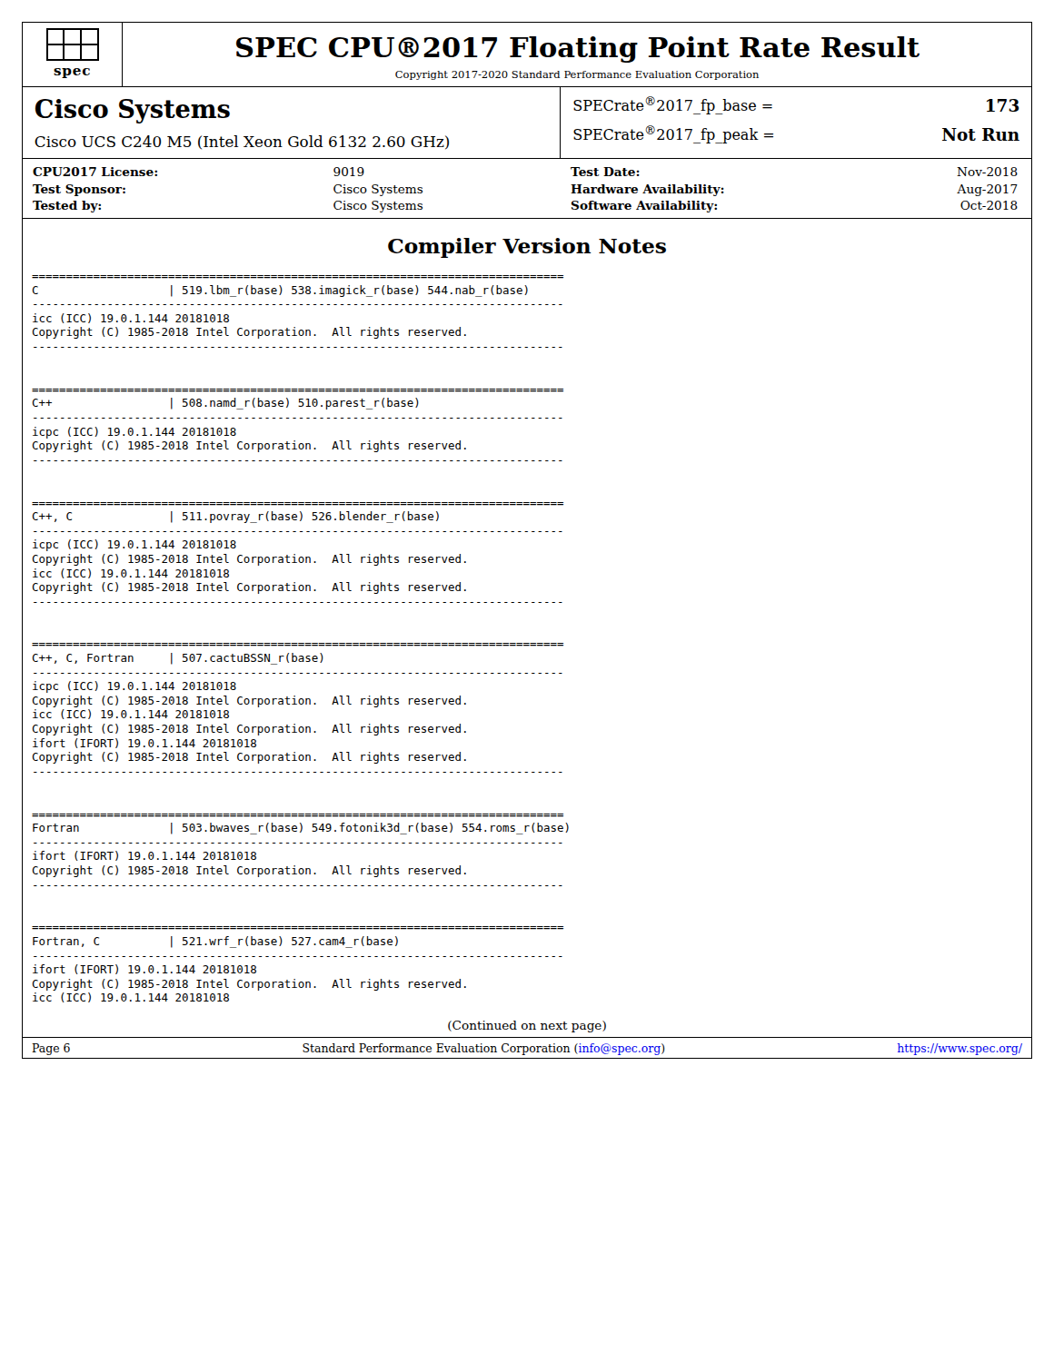spec
SPEC CPU®2017 Floating Point Rate Result
Copyright 2017-2020 Standard Performance Evaluation Corporation
Cisco Systems
Cisco UCS C240 M5 (Intel Xeon Gold 6132 2.60 GHz)
SPECrate®2017_fp_base = 173
SPECrate®2017_fp_peak = Not Run
| CPU2017 License: | 9019 |
| Test Sponsor: | Cisco Systems |
| Tested by: | Cisco Systems |
| Test Date: | Nov-2018 |
| Hardware Availability: | Aug-2017 |
| Software Availability: | Oct-2018 |
Compiler Version Notes
==============================================================================
C                   | 519.lbm_r(base) 538.imagick_r(base) 544.nab_r(base)
------------------------------------------------------------------------------
icc (ICC) 19.0.1.144 20181018
Copyright (C) 1985-2018 Intel Corporation.  All rights reserved.
------------------------------------------------------------------------------


==============================================================================
C++                 | 508.namd_r(base) 510.parest_r(base)
------------------------------------------------------------------------------
icpc (ICC) 19.0.1.144 20181018
Copyright (C) 1985-2018 Intel Corporation.  All rights reserved.
------------------------------------------------------------------------------


==============================================================================
C++, C              | 511.povray_r(base) 526.blender_r(base)
------------------------------------------------------------------------------
icpc (ICC) 19.0.1.144 20181018
Copyright (C) 1985-2018 Intel Corporation.  All rights reserved.
icc (ICC) 19.0.1.144 20181018
Copyright (C) 1985-2018 Intel Corporation.  All rights reserved.
------------------------------------------------------------------------------


==============================================================================
C++, C, Fortran     | 507.cactuBSSN_r(base)
------------------------------------------------------------------------------
icpc (ICC) 19.0.1.144 20181018
Copyright (C) 1985-2018 Intel Corporation.  All rights reserved.
icc (ICC) 19.0.1.144 20181018
Copyright (C) 1985-2018 Intel Corporation.  All rights reserved.
ifort (IFORT) 19.0.1.144 20181018
Copyright (C) 1985-2018 Intel Corporation.  All rights reserved.
------------------------------------------------------------------------------


==============================================================================
Fortran             | 503.bwaves_r(base) 549.fotonik3d_r(base) 554.roms_r(base)
------------------------------------------------------------------------------
ifort (IFORT) 19.0.1.144 20181018
Copyright (C) 1985-2018 Intel Corporation.  All rights reserved.
------------------------------------------------------------------------------


==============================================================================
Fortran, C          | 521.wrf_r(base) 527.cam4_r(base)
------------------------------------------------------------------------------
ifort (IFORT) 19.0.1.144 20181018
Copyright (C) 1985-2018 Intel Corporation.  All rights reserved.
icc (ICC) 19.0.1.144 20181018
(Continued on next page)
Page 6 Standard Performance Evaluation Corporation (info@spec.org) https://www.spec.org/